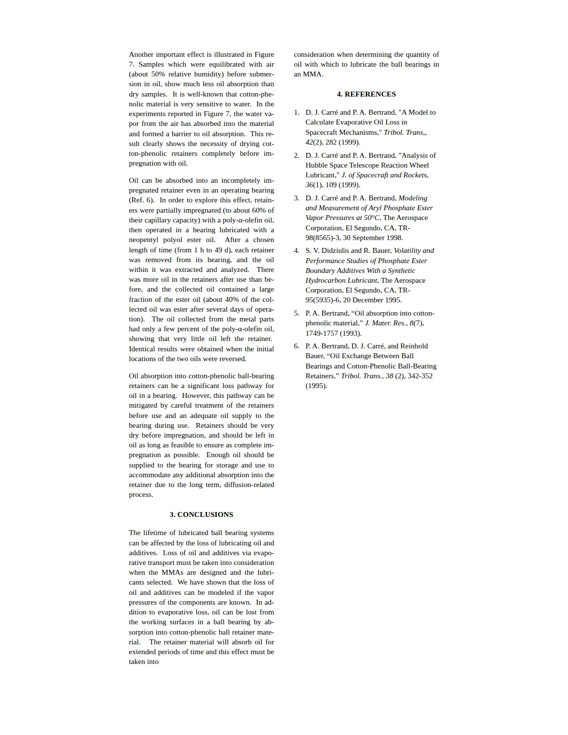Another important effect is illustrated in Figure 7. Samples which were equilibrated with air (about 50% relative humidity) before submersion in oil, show much less oil absorption than dry samples. It is well-known that cotton-phenolic material is very sensitive to water. In the experiments reported in Figure 7, the water vapor from the air has absorbed into the material and formed a barrier to oil absorption. This result clearly shows the necessity of drying cotton-phenolic retainers completely before impregnation with oil.
Oil can be absorbed into an incompletely impregnated retainer even in an operating bearing (Ref. 6). In order to explore this effect, retainers were partially impregnated (to about 60% of their capillary capacity) with a poly-α-olefin oil, then operated in a bearing lubricated with a neopentyl polyol ester oil. After a chosen length of time (from 1 h to 49 d), each retainer was removed from its bearing, and the oil within it was extracted and analyzed. There was more oil in the retainers after use than before, and the collected oil contained a large fraction of the ester oil (about 40% of the collected oil was ester after several days of operation). The oil collected from the metal parts had only a few percent of the poly-α-olefin oil, showing that very little oil left the retainer. Identical results were obtained when the initial locations of the two oils were reversed.
Oil absorption into cotton-phenolic ball-bearing retainers can be a significant loss pathway for oil in a bearing. However, this pathway can be mitigated by careful treatment of the retainers before use and an adequate oil supply to the bearing during use. Retainers should be very dry before impregnation, and should be left in oil as long as feasible to ensure as complete impregnation as possible. Enough oil should be supplied to the bearing for storage and use to accommodate any additional absorption into the retainer due to the long term, diffusion-related process.
3. CONCLUSIONS
The lifetime of lubricated ball bearing systems can be affected by the loss of lubricating oil and additives. Loss of oil and additives via evaporative transport must be taken into consideration when the MMAs are designed and the lubricants selected. We have shown that the loss of oil and additives can be modeled if the vapor pressures of the components are known. In addition to evaporative loss, oil can be lost from the working surfaces in a ball bearing by absorption into cotton-phenolic ball retainer material. The retainer material will absorb oil for extended periods of time and this effect must be taken into
consideration when determining the quantity of oil with which to lubricate the ball bearings in an MMA.
4. REFERENCES
D. J. Carré and P. A. Bertrand, "A Model to Calculate Evaporative Oil Loss in Spacecraft Mechanisms," Tribol. Trans,, 42(2), 282 (1999).
D. J. Carré and P. A. Bertrand, "Analysis of Hubble Space Telescope Reaction Wheel Lubricant," J. of Spacecraft and Rockets, 36(1), 109 (1999).
D. J. Carré and P. A. Bertrand, Modeling and Measurement of Aryl Phosphate Ester Vapor Pressures at 50°C, The Aerospace Corporation, El Segundo, CA, TR-98(8565)-3, 30 September 1998.
S. V. Didziulis and R. Bauer, Volatility and Performance Studies of Phosphate Ester Boundary Additives With a Synthetic Hydrocarbon Lubricant, The Aerospace Corporation, El Segundo, CA, TR-95(5935)-6, 20 December 1995.
P. A. Bertrand, “Oil absorption into cotton-phenolic material,” J. Mater. Res., 8(7), 1749-1757 (1993).
P. A. Bertrand, D. J. Carré, and Reinhold Bauer, “Oil Exchange Between Ball Bearings and Cotton-Phenolic Ball-Bearing Retainers,” Tribol. Trans., 38 (2), 342-352 (1995).